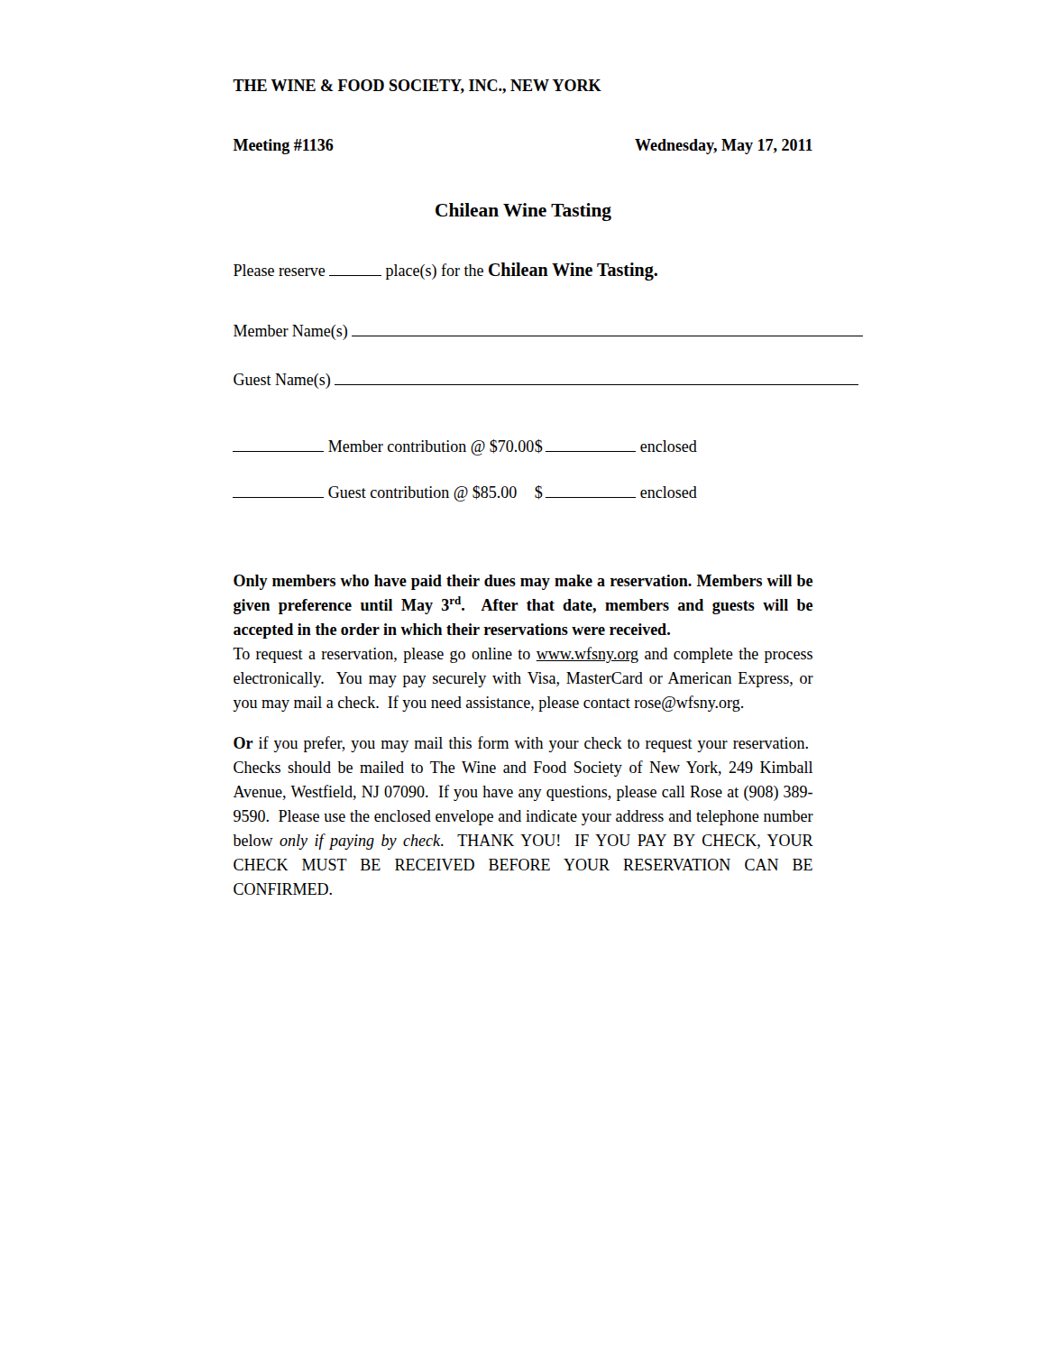THE WINE & FOOD SOCIETY, INC., NEW YORK
Meeting #1136 Wednesday, May 17, 2011
Chilean Wine Tasting
Please reserve place(s) for the Chilean Wine Tasting.
Member Name(s)
Guest Name(s)
| Member contribution @ $70.00 | $ enclosed |
| Guest contribution @ $85.00 | $ enclosed |
Only members who have paid their dues may make a reservation. Members will be given preference until May 3rd. After that date, members and guests will be accepted in the order in which their reservations were received.
To request a reservation, please go online to www.wfsny.org and complete the process electronically. You may pay securely with Visa, MasterCard or American Express, or you may mail a check. If you need assistance, please contact rose@wfsny.org.
Or if you prefer, you may mail this form with your check to request your reservation. Checks should be mailed to The Wine and Food Society of New York, 249 Kimball Avenue, Westfield, NJ 07090. If you have any questions, please call Rose at (908) 389-9590. Please use the enclosed envelope and indicate your address and telephone number below only if paying by check. THANK YOU! IF YOU PAY BY CHECK, YOUR CHECK MUST BE RECEIVED BEFORE YOUR RESERVATION CAN BE CONFIRMED.